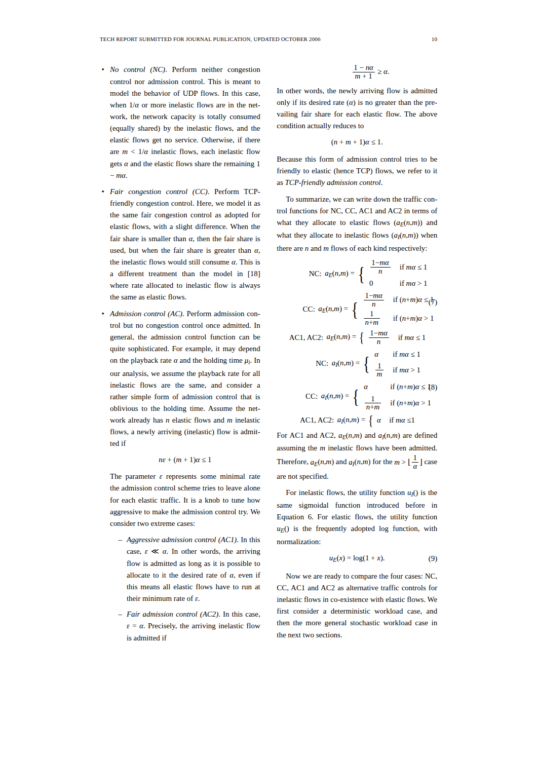Tech report submitted for journal publication, updated October 2006 10
No control (NC). Perform neither congestion control nor admission control. This is meant to model the behavior of UDP flows. In this case, when 1/α or more inelastic flows are in the network, the network capacity is totally consumed (equally shared) by the inelastic flows, and the elastic flows get no service. Otherwise, if there are m < 1/α inelastic flows, each inelastic flow gets α and the elastic flows share the remaining 1 − mα.
Fair congestion control (CC). Perform TCP-friendly congestion control. Here, we model it as the same fair congestion control as adopted for elastic flows, with a slight difference. When the fair share is smaller than α, then the fair share is used, but when the fair share is greater than α, the inelastic flows would still consume α. This is a different treatment than the model in [18] where rate allocated to inelastic flow is always the same as elastic flows.
Admission control (AC). Perform admission control but no congestion control once admitted. In general, the admission control function can be quite sophisticated. For example, it may depend on the playback rate α and the holding time μi. In our analysis, we assume the playback rate for all inelastic flows are the same, and consider a rather simple form of admission control that is oblivious to the holding time. Assume the network already has n elastic flows and m inelastic flows, a newly arriving (inelastic) flow is admitted if
nε + (m + 1)α ≤ 1
The parameter ε represents some minimal rate the admission control scheme tries to leave alone for each elastic traffic. It is a knob to tune how aggressive to make the admission control try. We consider two extreme cases:
Aggressive admission control (AC1). In this case, ε ≪ α. In other words, the arriving flow is admitted as long as it is possible to allocate to it the desired rate of α, even if this means all elastic flows have to run at their minimum rate of ε.
Fair admission control (AC2). In this case, ε = α. Precisely, the arriving inelastic flow is admitted if
1 − nα m + 1 ≥ α.
In other words, the newly arriving flow is admitted only if its desired rate (α) is no greater than the prevailing fair share for each elastic flow. The above condition actually reduces to
(n + m + 1)α ≤ 1.
Because this form of admission control tries to be friendly to elastic (hence TCP) flows, we refer to it as TCP-friendly admission control.
To summarize, we can write down the traffic control functions for NC, CC, AC1 and AC2 in terms of what they allocate to elastic flows (aE(n,m)) and what they allocate to inelastic flows (aI(n,m)) when there are n and m flows of each kind respectively:
NC: aE(n,m) = { 1−mα n if mα ≤ 1 0 if mα > 1
CC: aE(n,m) = { 1−mα n if (n+m)α ≤ 1 1 n+m if (n+m)α > 1 (7)
AC1, AC2: aE(n,m) = { 1−mα n if mα ≤ 1
NC: aI(n,m) = { αif mα ≤ 1 1 m if mα > 1
CC: aI(n,m) = { αif (n+m)α ≤ 1 1 n+m if (n+m)α > 1 (8)
AC1, AC2: aI(n,m) = { αif mα ≤1
For AC1 and AC2, aE(n,m) and aI(n,m) are defined assuming the m inelastic flows have been admitted. Therefore, aE(n,m) and aI(n,m) for the m > ⌊1 α⌋ case are not specified.
For inelastic flows, the utility function uI() is the same sigmoidal function introduced before in Equation 6. For elastic flows, the utility function uE() is the frequently adopted log function, with normalization:
uE(x) = log(1 + x).(9)
Now we are ready to compare the four cases: NC, CC, AC1 and AC2 as alternative traffic controls for inelastic flows in co-existence with elastic flows. We first consider a deterministic workload case, and then the more general stochastic workload case in the next two sections.